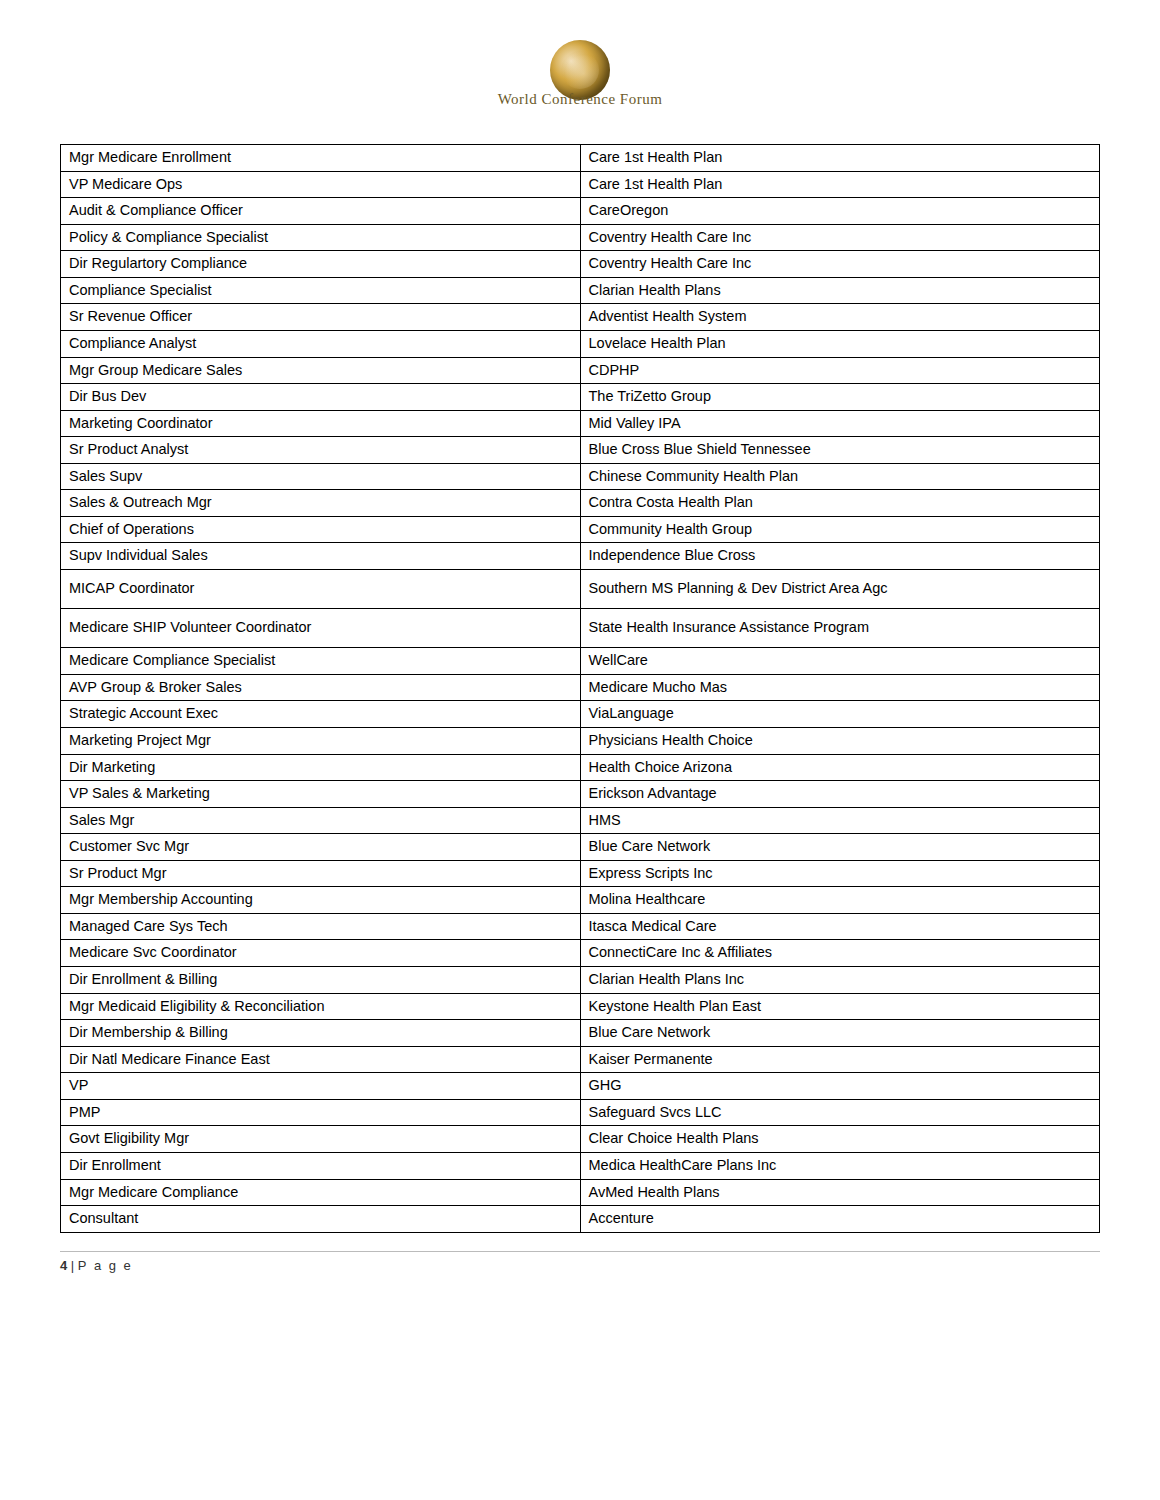World Conference Forum
| Mgr Medicare Enrollment | Care 1st Health Plan |
| VP Medicare Ops | Care 1st Health Plan |
| Audit & Compliance Officer | CareOregon |
| Policy & Compliance Specialist | Coventry Health Care Inc |
| Dir Regulartory Compliance | Coventry Health Care Inc |
| Compliance Specialist | Clarian Health Plans |
| Sr Revenue Officer | Adventist Health System |
| Compliance Analyst | Lovelace Health Plan |
| Mgr Group Medicare Sales | CDPHP |
| Dir Bus Dev | The TriZetto Group |
| Marketing Coordinator | Mid Valley IPA |
| Sr Product Analyst | Blue Cross Blue Shield Tennessee |
| Sales Supv | Chinese Community Health Plan |
| Sales & Outreach Mgr | Contra Costa Health Plan |
| Chief of Operations | Community Health Group |
| Supv Individual Sales | Independence Blue Cross |
| MICAP Coordinator | Southern MS Planning & Dev District Area Agc |
| Medicare SHIP Volunteer Coordinator | State Health Insurance Assistance Program |
| Medicare Compliance Specialist | WellCare |
| AVP Group & Broker Sales | Medicare Mucho Mas |
| Strategic Account Exec | ViaLanguage |
| Marketing Project Mgr | Physicians Health Choice |
| Dir Marketing | Health Choice Arizona |
| VP Sales & Marketing | Erickson Advantage |
| Sales Mgr | HMS |
| Customer Svc Mgr | Blue Care Network |
| Sr Product Mgr | Express Scripts Inc |
| Mgr Membership Accounting | Molina Healthcare |
| Managed Care Sys Tech | Itasca Medical Care |
| Medicare Svc Coordinator | ConnectiCare Inc & Affiliates |
| Dir Enrollment & Billing | Clarian Health Plans Inc |
| Mgr Medicaid Eligibility & Reconciliation | Keystone Health Plan East |
| Dir Membership & Billing | Blue Care Network |
| Dir Natl Medicare Finance East | Kaiser Permanente |
| VP | GHG |
| PMP | Safeguard Svcs LLC |
| Govt Eligibility Mgr | Clear Choice Health Plans |
| Dir Enrollment | Medica HealthCare Plans Inc |
| Mgr Medicare Compliance | AvMed Health Plans |
| Consultant | Accenture |
4 | P a g e